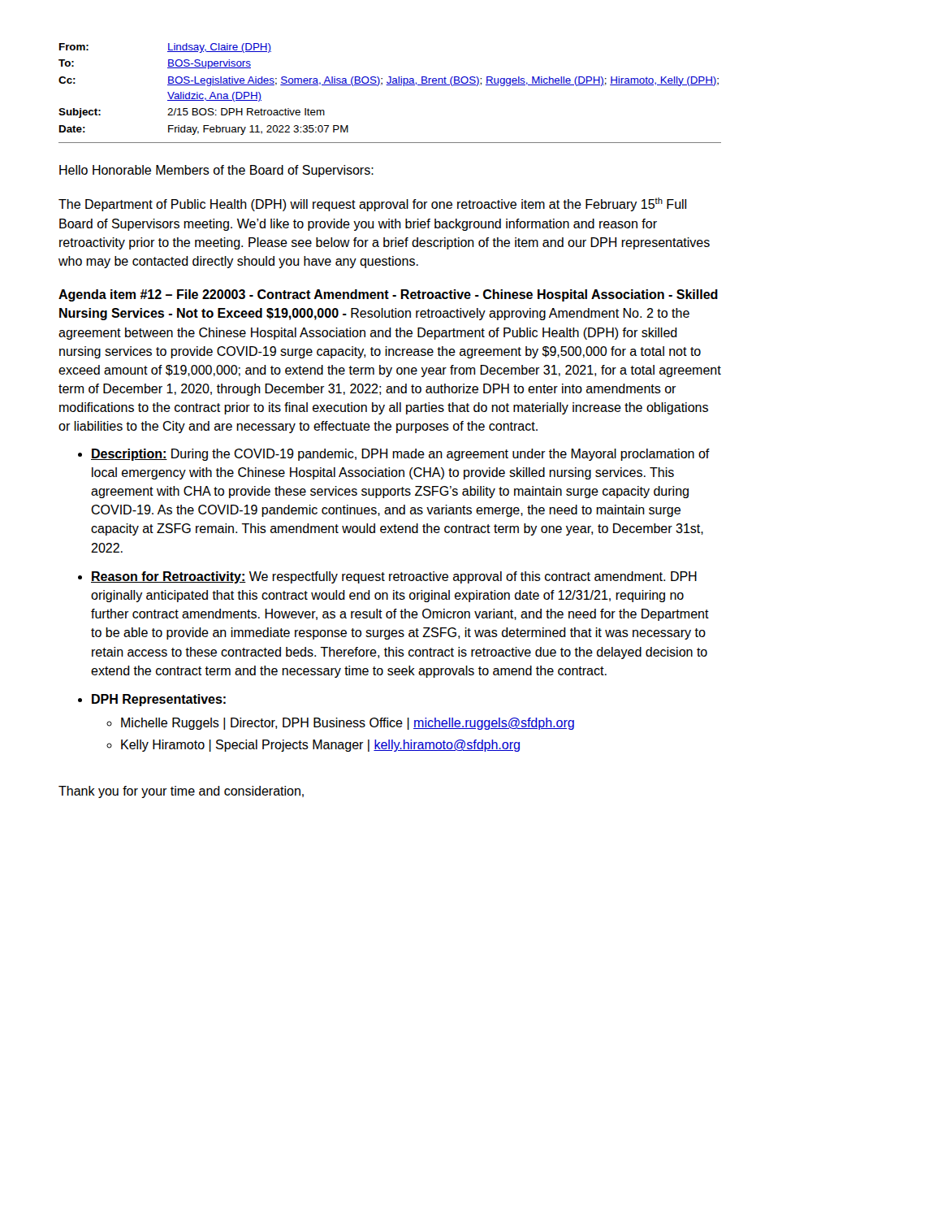| From: | Lindsay, Claire (DPH) |
| To: | BOS-Supervisors |
| Cc: | BOS-Legislative Aides ; Somera, Alisa (BOS) ; Jalipa, Brent (BOS) ; Ruggels, Michelle (DPH) ; Hiramoto, Kelly (DPH) ; Validzic, Ana (DPH) |
| Subject: | 2/15 BOS: DPH Retroactive Item |
| Date: | Friday, February 11, 2022 3:35:07 PM |
Hello Honorable Members of the Board of Supervisors:
The Department of Public Health (DPH) will request approval for one retroactive item at the February 15th Full Board of Supervisors meeting. We’d like to provide you with brief background information and reason for retroactivity prior to the meeting. Please see below for a brief description of the item and our DPH representatives who may be contacted directly should you have any questions.
Agenda item #12 – File 220003 - Contract Amendment - Retroactive - Chinese Hospital Association - Skilled Nursing Services - Not to Exceed $19,000,000 - Resolution retroactively approving Amendment No. 2 to the agreement between the Chinese Hospital Association and the Department of Public Health (DPH) for skilled nursing services to provide COVID-19 surge capacity, to increase the agreement by $9,500,000 for a total not to exceed amount of $19,000,000; and to extend the term by one year from December 31, 2021, for a total agreement term of December 1, 2020, through December 31, 2022; and to authorize DPH to enter into amendments or modifications to the contract prior to its final execution by all parties that do not materially increase the obligations or liabilities to the City and are necessary to effectuate the purposes of the contract.
Description: During the COVID-19 pandemic, DPH made an agreement under the Mayoral proclamation of local emergency with the Chinese Hospital Association (CHA) to provide skilled nursing services. This agreement with CHA to provide these services supports ZSFG’s ability to maintain surge capacity during COVID-19. As the COVID-19 pandemic continues, and as variants emerge, the need to maintain surge capacity at ZSFG remain. This amendment would extend the contract term by one year, to December 31st, 2022.
Reason for Retroactivity: We respectfully request retroactive approval of this contract amendment. DPH originally anticipated that this contract would end on its original expiration date of 12/31/21, requiring no further contract amendments. However, as a result of the Omicron variant, and the need for the Department to be able to provide an immediate response to surges at ZSFG, it was determined that it was necessary to retain access to these contracted beds. Therefore, this contract is retroactive due to the delayed decision to extend the contract term and the necessary time to seek approvals to amend the contract.
DPH Representatives:
Michelle Ruggels | Director, DPH Business Office | michelle.ruggels@sfdph.org
Kelly Hiramoto | Special Projects Manager | kelly.hiramoto@sfdph.org
Thank you for your time and consideration,